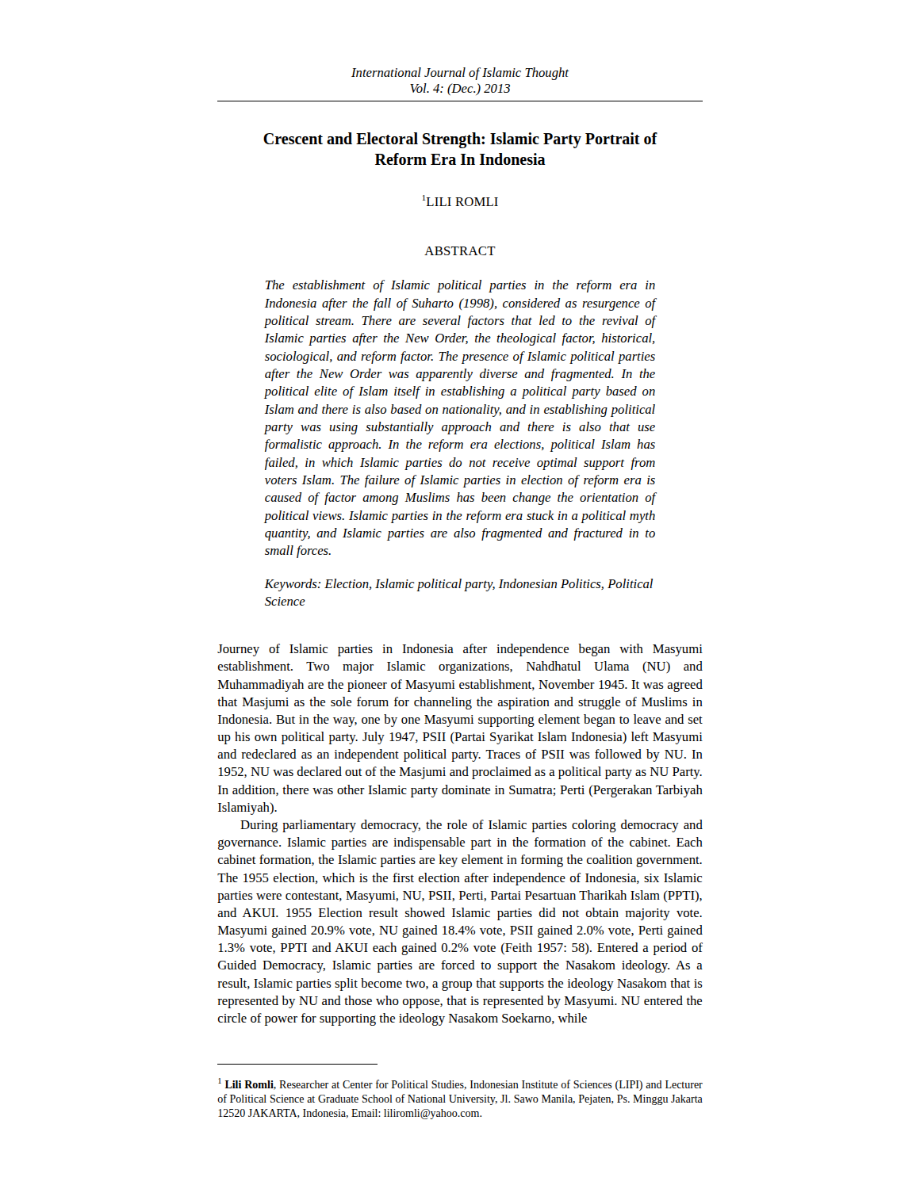International Journal of Islamic Thought
Vol. 4: (Dec.) 2013
Crescent and Electoral Strength: Islamic Party Portrait of
Reform Era In Indonesia
1LILI ROMLI
ABSTRACT
The establishment of Islamic political parties in the reform era in Indonesia after the fall of Suharto (1998), considered as resurgence of political stream. There are several factors that led to the revival of Islamic parties after the New Order, the theological factor, historical, sociological, and reform factor. The presence of Islamic political parties after the New Order was apparently diverse and fragmented. In the political elite of Islam itself in establishing a political party based on Islam and there is also based on nationality, and in establishing political party was using substantially approach and there is also that use formalistic approach. In the reform era elections, political Islam has failed, in which Islamic parties do not receive optimal support from voters Islam. The failure of Islamic parties in election of reform era is caused of factor among Muslims has been change the orientation of political views. Islamic parties in the reform era stuck in a political myth quantity, and Islamic parties are also fragmented and fractured in to small forces.
Keywords: Election, Islamic political party, Indonesian Politics, Political Science
Journey of Islamic parties in Indonesia after independence began with Masyumi establishment. Two major Islamic organizations, Nahdhatul Ulama (NU) and Muhammadiyah are the pioneer of Masyumi establishment, November 1945. It was agreed that Masjumi as the sole forum for channeling the aspiration and struggle of Muslims in Indonesia. But in the way, one by one Masyumi supporting element began to leave and set up his own political party. July 1947, PSII (Partai Syarikat Islam Indonesia) left Masyumi and redeclared as an independent political party. Traces of PSII was followed by NU. In 1952, NU was declared out of the Masjumi and proclaimed as a political party as NU Party. In addition, there was other Islamic party dominate in Sumatra; Perti (Pergerakan Tarbiyah Islamiyah).
During parliamentary democracy, the role of Islamic parties coloring democracy and governance. Islamic parties are indispensable part in the formation of the cabinet. Each cabinet formation, the Islamic parties are key element in forming the coalition government. The 1955 election, which is the first election after independence of Indonesia, six Islamic parties were contestant, Masyumi, NU, PSII, Perti, Partai Pesartuan Tharikah Islam (PPTI), and AKUI. 1955 Election result showed Islamic parties did not obtain majority vote. Masyumi gained 20.9% vote, NU gained 18.4% vote, PSII gained 2.0% vote, Perti gained 1.3% vote, PPTI and AKUI each gained 0.2% vote (Feith 1957: 58). Entered a period of Guided Democracy, Islamic parties are forced to support the Nasakom ideology. As a result, Islamic parties split become two, a group that supports the ideology Nasakom that is represented by NU and those who oppose, that is represented by Masyumi. NU entered the circle of power for supporting the ideology Nasakom Soekarno, while
1 Lili Romli, Researcher at Center for Political Studies, Indonesian Institute of Sciences (LIPI) and Lecturer of Political Science at Graduate School of National University, Jl. Sawo Manila, Pejaten, Ps. Minggu Jakarta 12520 JAKARTA, Indonesia, Email: liliromli@yahoo.com.